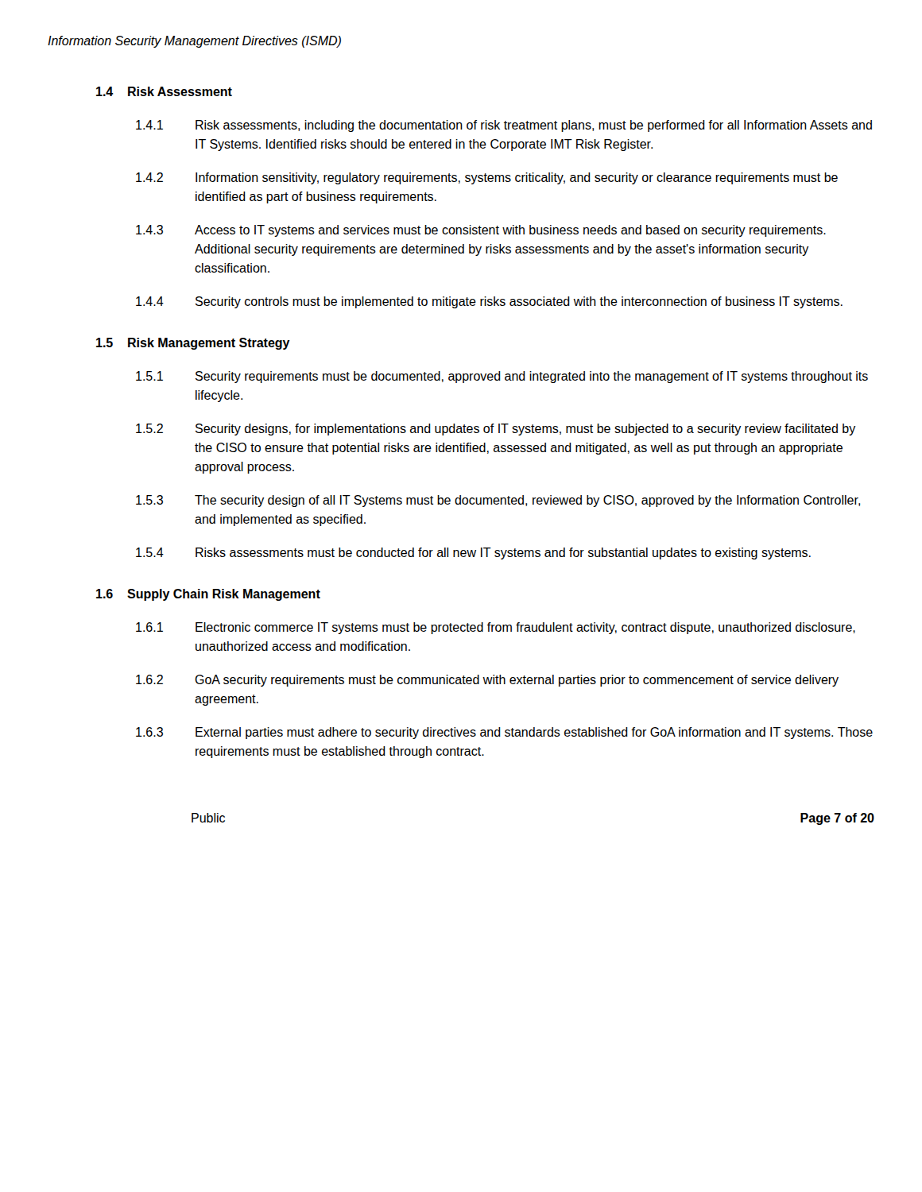Information Security Management Directives (ISMD)
1.4 Risk Assessment
1.4.1
Risk assessments, including the documentation of risk treatment plans, must be performed for all Information Assets and IT Systems. Identified risks should be entered in the Corporate IMT Risk Register.
1.4.2
Information sensitivity, regulatory requirements, systems criticality, and security or clearance requirements must be identified as part of business requirements.
1.4.3
Access to IT systems and services must be consistent with business needs and based on security requirements. Additional security requirements are determined by risks assessments and by the asset's information security classification.
1.4.4
Security controls must be implemented to mitigate risks associated with the interconnection of business IT systems.
1.5 Risk Management Strategy
1.5.1
Security requirements must be documented, approved and integrated into the management of IT systems throughout its lifecycle.
1.5.2
Security designs, for implementations and updates of IT systems, must be subjected to a security review facilitated by the CISO to ensure that potential risks are identified, assessed and mitigated, as well as put through an appropriate approval process.
1.5.3
The security design of all IT Systems must be documented, reviewed by CISO, approved by the Information Controller, and implemented as specified.
1.5.4
Risks assessments must be conducted for all new IT systems and for substantial updates to existing systems.
1.6 Supply Chain Risk Management
1.6.1
Electronic commerce IT systems must be protected from fraudulent activity, contract dispute, unauthorized disclosure, unauthorized access and modification.
1.6.2
GoA security requirements must be communicated with external parties prior to commencement of service delivery agreement.
1.6.3
External parties must adhere to security directives and standards established for GoA information and IT systems. Those requirements must be established through contract.
Public Page 7 of 20